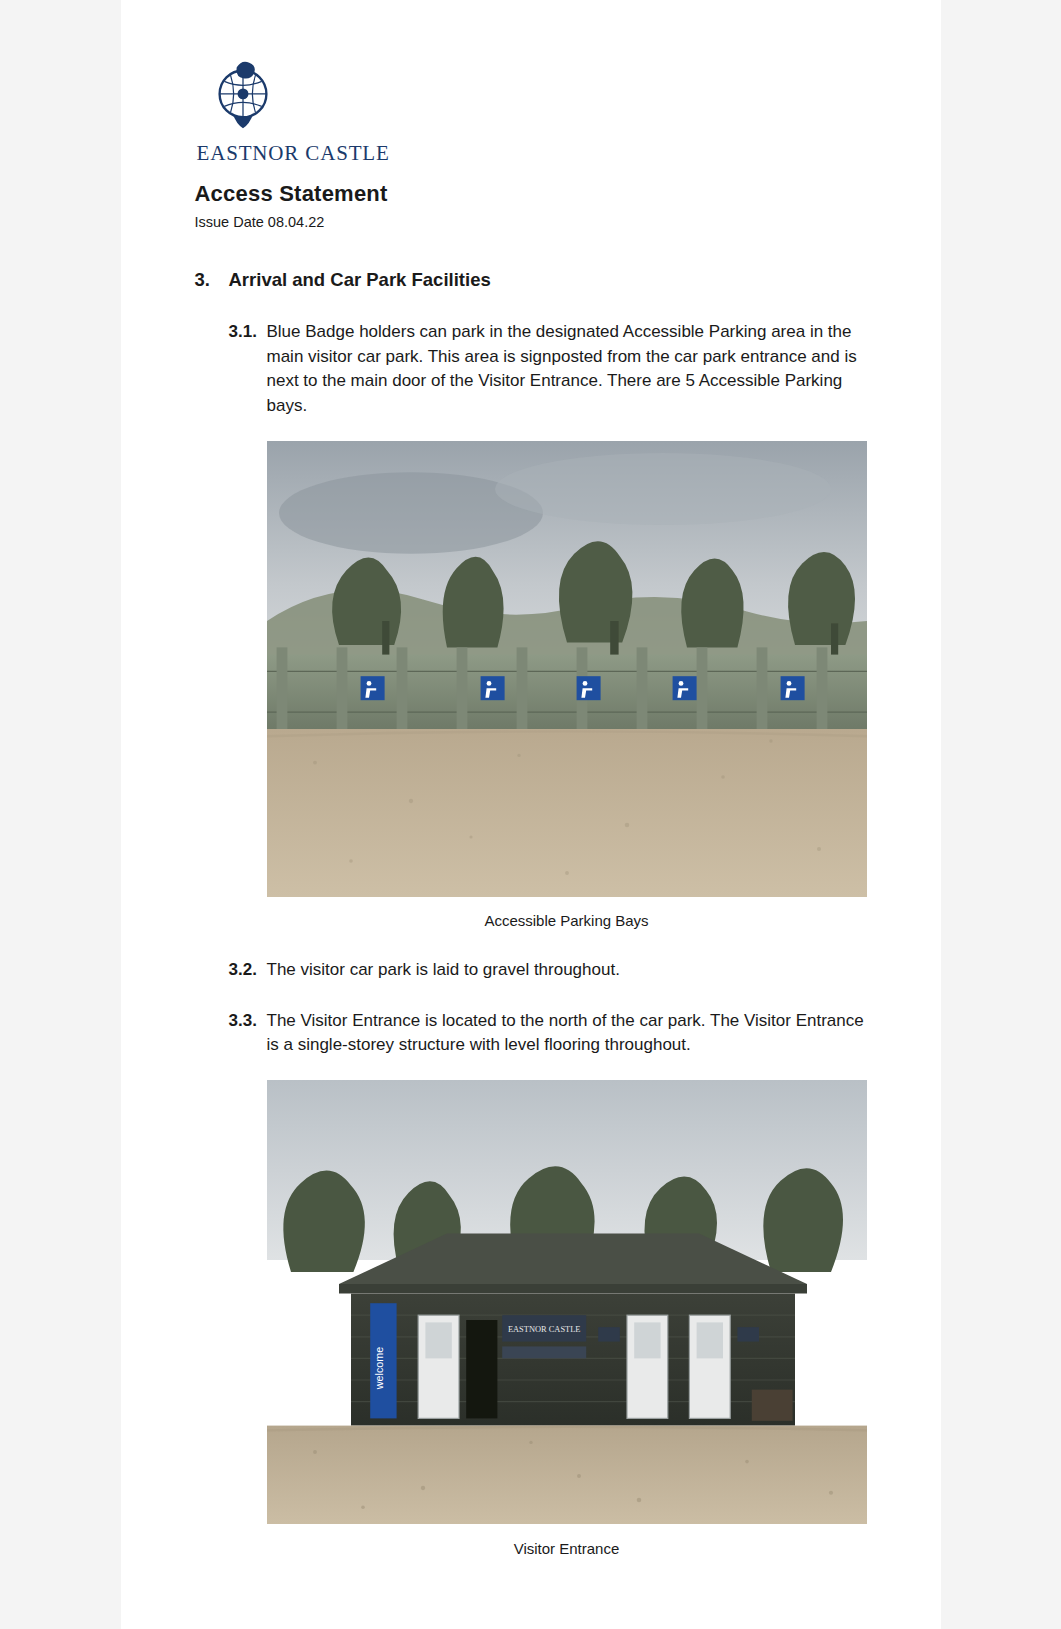EASTNOR CASTLE
Access Statement
Issue Date 08.04.22
3. Arrival and Car Park Facilities
3.1.
Blue Badge holders can park in the designated Accessible Parking area in the main visitor car park. This area is signposted from the car park entrance and is next to the main door of the Visitor Entrance. There are 5 Accessible Parking bays.
Accessible Parking Bays
3.2.
The visitor car park is laid to gravel throughout.
3.3.
The Visitor Entrance is located to the north of the car park. The Visitor Entrance is a single-storey structure with level flooring throughout.
welcome EASTNOR CASTLE
Visitor Entrance